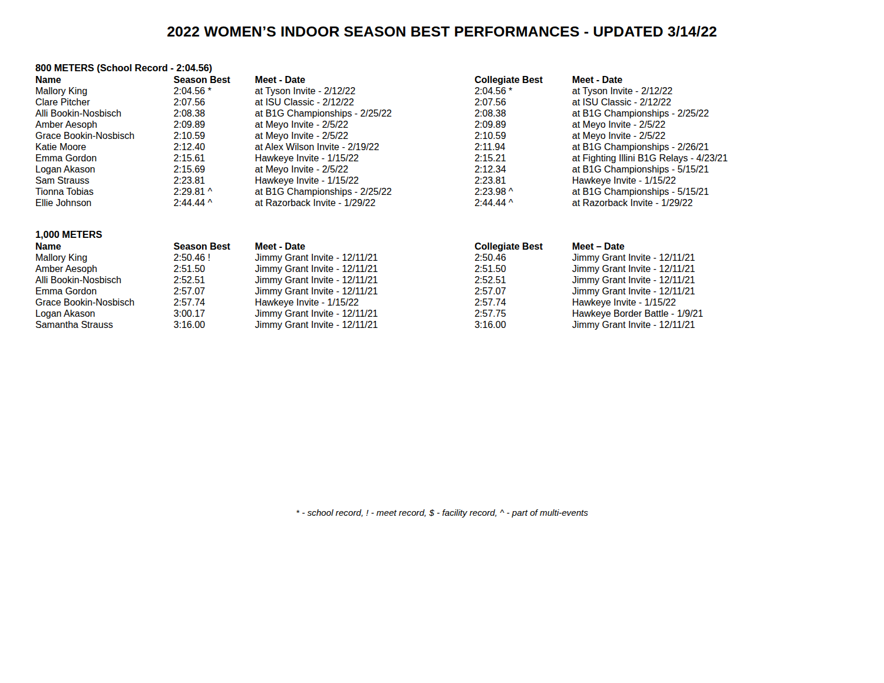2022 WOMEN’S INDOOR SEASON BEST PERFORMANCES - UPDATED 3/14/22
800 METERS (School Record - 2:04.56)
| Name | Season Best | Meet - Date | Collegiate Best | Meet - Date |
| --- | --- | --- | --- | --- |
| Mallory King | 2:04.56 * | at Tyson Invite - 2/12/22 | 2:04.56 * | at Tyson Invite - 2/12/22 |
| Clare Pitcher | 2:07.56 | at ISU Classic - 2/12/22 | 2:07.56 | at ISU Classic - 2/12/22 |
| Alli Bookin-Nosbisch | 2:08.38 | at B1G Championships - 2/25/22 | 2:08.38 | at B1G Championships - 2/25/22 |
| Amber Aesoph | 2:09.89 | at Meyo Invite - 2/5/22 | 2:09.89 | at Meyo Invite - 2/5/22 |
| Grace Bookin-Nosbisch | 2:10.59 | at Meyo Invite - 2/5/22 | 2:10.59 | at Meyo Invite - 2/5/22 |
| Katie Moore | 2:12.40 | at Alex Wilson Invite - 2/19/22 | 2:11.94 | at B1G Championships - 2/26/21 |
| Emma Gordon | 2:15.61 | Hawkeye Invite - 1/15/22 | 2:15.21 | at Fighting Illini B1G Relays - 4/23/21 |
| Logan Akason | 2:15.69 | at Meyo Invite - 2/5/22 | 2:12.34 | at B1G Championships - 5/15/21 |
| Sam Strauss | 2:23.81 | Hawkeye Invite - 1/15/22 | 2:23.81 | Hawkeye Invite - 1/15/22 |
| Tionna Tobias | 2:29.81 ^ | at B1G Championships - 2/25/22 | 2:23.98 ^ | at B1G Championships - 5/15/21 |
| Ellie Johnson | 2:44.44 ^ | at Razorback Invite - 1/29/22 | 2:44.44 ^ | at Razorback Invite - 1/29/22 |
1,000 METERS
| Name | Season Best | Meet - Date | Collegiate Best | Meet – Date |
| --- | --- | --- | --- | --- |
| Mallory King | 2:50.46 ! | Jimmy Grant Invite - 12/11/21 | 2:50.46 | Jimmy Grant Invite - 12/11/21 |
| Amber Aesoph | 2:51.50 | Jimmy Grant Invite - 12/11/21 | 2:51.50 | Jimmy Grant Invite - 12/11/21 |
| Alli Bookin-Nosbisch | 2:52.51 | Jimmy Grant Invite - 12/11/21 | 2:52.51 | Jimmy Grant Invite - 12/11/21 |
| Emma Gordon | 2:57.07 | Jimmy Grant Invite - 12/11/21 | 2:57.07 | Jimmy Grant Invite - 12/11/21 |
| Grace Bookin-Nosbisch | 2:57.74 | Hawkeye Invite - 1/15/22 | 2:57.74 | Hawkeye Invite - 1/15/22 |
| Logan Akason | 3:00.17 | Jimmy Grant Invite - 12/11/21 | 2:57.75 | Hawkeye Border Battle - 1/9/21 |
| Samantha Strauss | 3:16.00 | Jimmy Grant Invite - 12/11/21 | 3:16.00 | Jimmy Grant Invite - 12/11/21 |
* - school record, ! - meet record, $ - facility record, ^ - part of multi-events